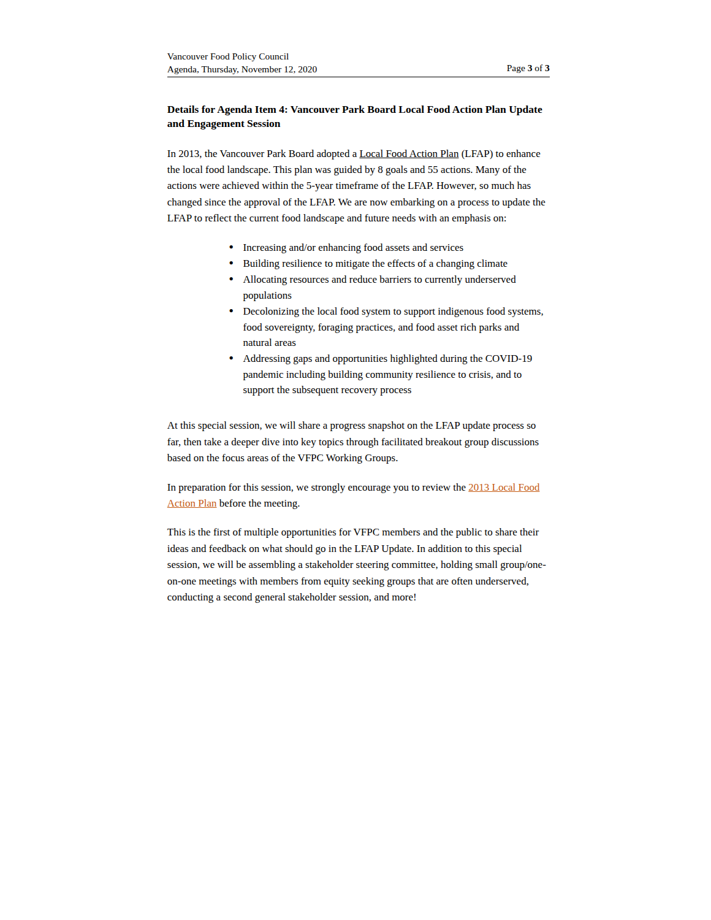Vancouver Food Policy Council
Agenda, Thursday, November 12, 2020
Page 3 of 3
Details for Agenda Item 4: Vancouver Park Board Local Food Action Plan Update and Engagement Session
In 2013, the Vancouver Park Board adopted a Local Food Action Plan (LFAP) to enhance the local food landscape. This plan was guided by 8 goals and 55 actions. Many of the actions were achieved within the 5-year timeframe of the LFAP. However, so much has changed since the approval of the LFAP. We are now embarking on a process to update the LFAP to reflect the current food landscape and future needs with an emphasis on:
Increasing and/or enhancing food assets and services
Building resilience to mitigate the effects of a changing climate
Allocating resources and reduce barriers to currently underserved populations
Decolonizing the local food system to support indigenous food systems, food sovereignty, foraging practices, and food asset rich parks and natural areas
Addressing gaps and opportunities highlighted during the COVID-19 pandemic including building community resilience to crisis, and to support the subsequent recovery process
At this special session, we will share a progress snapshot on the LFAP update process so far, then take a deeper dive into key topics through facilitated breakout group discussions based on the focus areas of the VFPC Working Groups.
In preparation for this session, we strongly encourage you to review the 2013 Local Food Action Plan before the meeting.
This is the first of multiple opportunities for VFPC members and the public to share their ideas and feedback on what should go in the LFAP Update. In addition to this special session, we will be assembling a stakeholder steering committee, holding small group/one-on-one meetings with members from equity seeking groups that are often underserved, conducting a second general stakeholder session, and more!